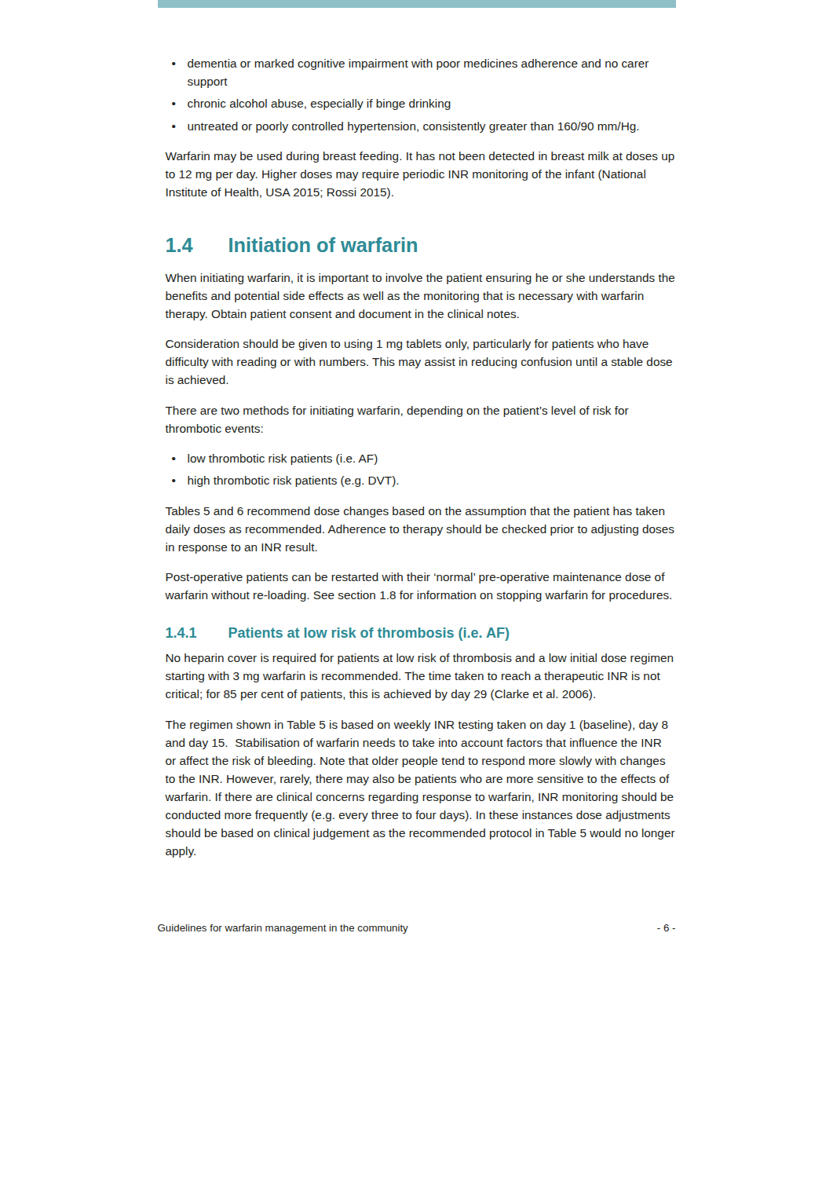dementia or marked cognitive impairment with poor medicines adherence and no carer support
chronic alcohol abuse, especially if binge drinking
untreated or poorly controlled hypertension, consistently greater than 160/90 mm/Hg.
Warfarin may be used during breast feeding. It has not been detected in breast milk at doses up to 12 mg per day. Higher doses may require periodic INR monitoring of the infant (National Institute of Health, USA 2015; Rossi 2015).
1.4 Initiation of warfarin
When initiating warfarin, it is important to involve the patient ensuring he or she understands the benefits and potential side effects as well as the monitoring that is necessary with warfarin therapy. Obtain patient consent and document in the clinical notes.
Consideration should be given to using 1 mg tablets only, particularly for patients who have difficulty with reading or with numbers. This may assist in reducing confusion until a stable dose is achieved.
There are two methods for initiating warfarin, depending on the patient’s level of risk for thrombotic events:
low thrombotic risk patients (i.e. AF)
high thrombotic risk patients (e.g. DVT).
Tables 5 and 6 recommend dose changes based on the assumption that the patient has taken daily doses as recommended. Adherence to therapy should be checked prior to adjusting doses in response to an INR result.
Post-operative patients can be restarted with their ‘normal’ pre-operative maintenance dose of warfarin without re-loading. See section 1.8 for information on stopping warfarin for procedures.
1.4.1 Patients at low risk of thrombosis (i.e. AF)
No heparin cover is required for patients at low risk of thrombosis and a low initial dose regimen starting with 3 mg warfarin is recommended. The time taken to reach a therapeutic INR is not critical; for 85 per cent of patients, this is achieved by day 29 (Clarke et al. 2006).
The regimen shown in Table 5 is based on weekly INR testing taken on day 1 (baseline), day 8 and day 15. Stabilisation of warfarin needs to take into account factors that influence the INR or affect the risk of bleeding. Note that older people tend to respond more slowly with changes to the INR. However, rarely, there may also be patients who are more sensitive to the effects of warfarin. If there are clinical concerns regarding response to warfarin, INR monitoring should be conducted more frequently (e.g. every three to four days). In these instances dose adjustments should be based on clinical judgement as the recommended protocol in Table 5 would no longer apply.
Guidelines for warfarin management in the community
- 6 -